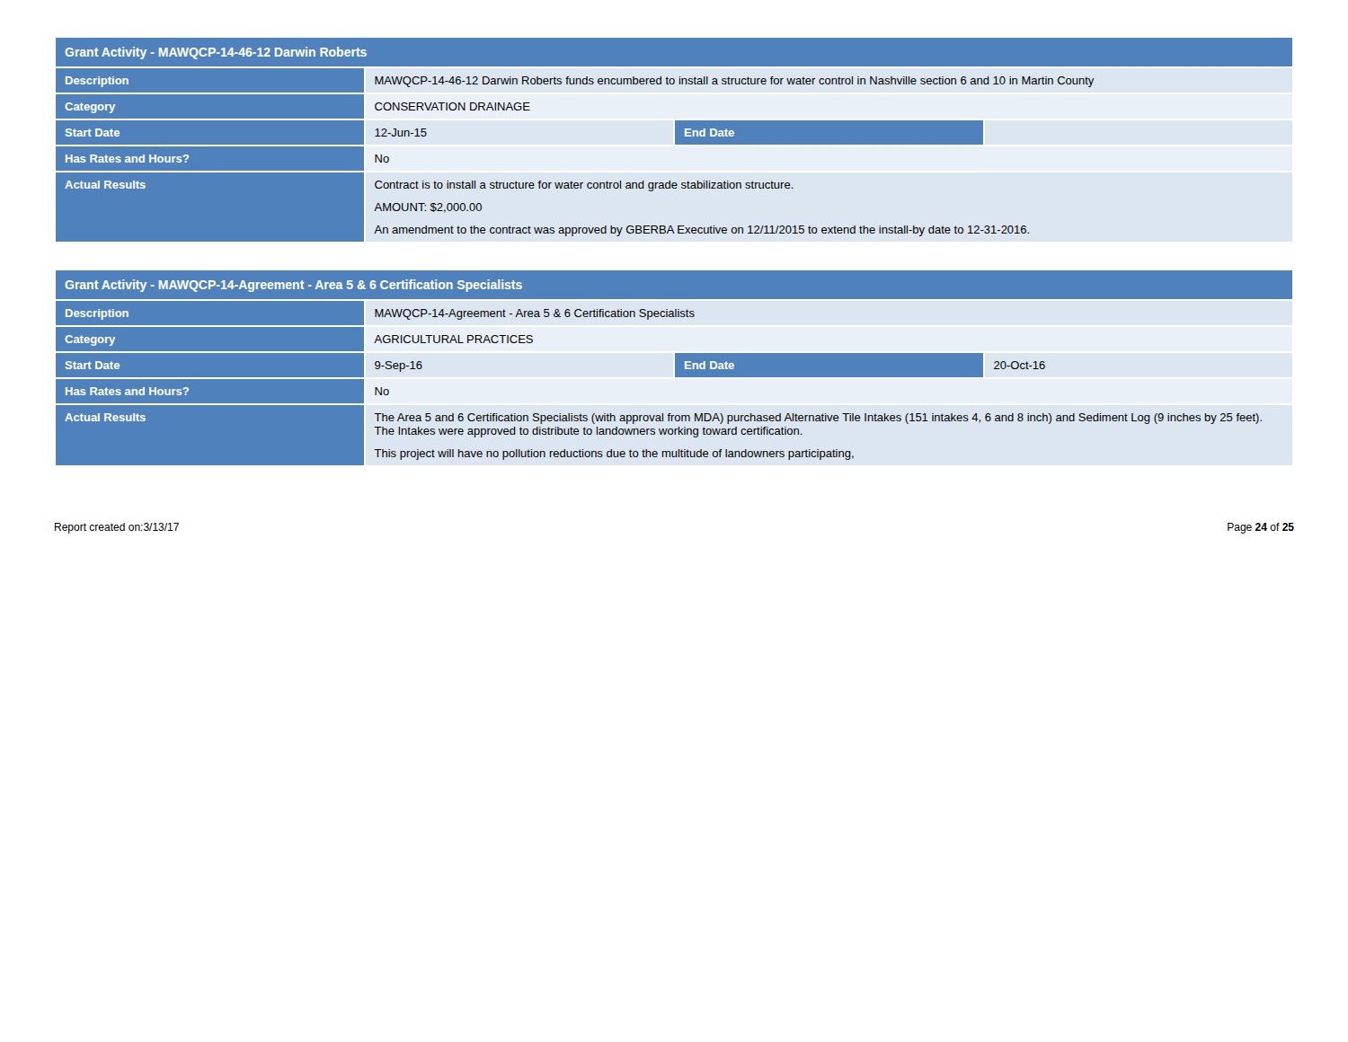| Grant Activity - MAWQCP-14-46-12 Darwin Roberts |
| Description | MAWQCP-14-46-12 Darwin Roberts funds encumbered to install a structure for water control in Nashville section 6 and 10 in Martin County |
| Category | CONSERVATION DRAINAGE |
| Start Date | 12-Jun-15 | End Date | |
| Has Rates and Hours? | No |
| Actual Results | Contract is to install a structure for water control and grade stabilization structure. AMOUNT: $2,000.00 An amendment to the contract was approved by GBERBA Executive on 12/11/2015 to extend the install-by date to 12-31-2016. |
| Grant Activity - MAWQCP-14-Agreement - Area 5 & 6 Certification Specialists |
| Description | MAWQCP-14-Agreement - Area 5 & 6 Certification Specialists |
| Category | AGRICULTURAL PRACTICES |
| Start Date | 9-Sep-16 | End Date | 20-Oct-16 |
| Has Rates and Hours? | No |
| Actual Results | The Area 5 and 6 Certification Specialists (with approval from MDA) purchased Alternative Tile Intakes (151 intakes 4, 6 and 8 inch) and Sediment Log (9 inches by 25 feet). The Intakes were approved to distribute to landowners working toward certification. This project will have no pollution reductions due to the multitude of landowners participating, |
Report created on:3/13/17
Page 24 of 25